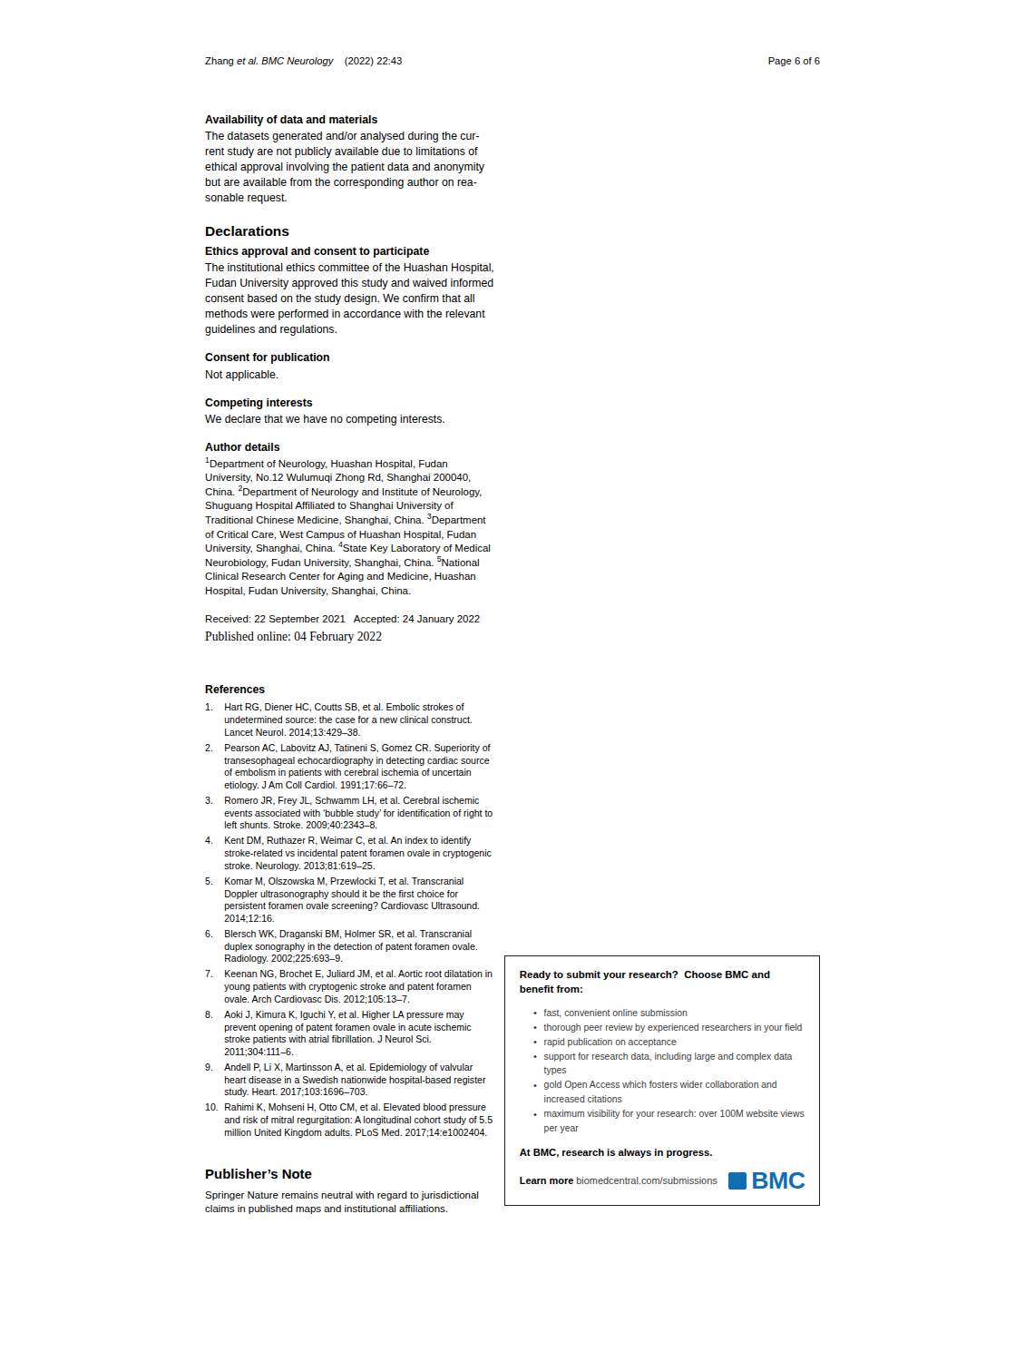Zhang et al. BMC Neurology (2022) 22:43
Page 6 of 6
Availability of data and materials
The datasets generated and/or analysed during the current study are not publicly available due to limitations of ethical approval involving the patient data and anonymity but are available from the corresponding author on reasonable request.
Declarations
Ethics approval and consent to participate
The institutional ethics committee of the Huashan Hospital, Fudan University approved this study and waived informed consent based on the study design. We confirm that all methods were performed in accordance with the relevant guidelines and regulations.
Consent for publication
Not applicable.
Competing interests
We declare that we have no competing interests.
Author details
1Department of Neurology, Huashan Hospital, Fudan University, No.12 Wulumuqi Zhong Rd, Shanghai 200040, China. 2Department of Neurology and Institute of Neurology, Shuguang Hospital Affiliated to Shanghai University of Traditional Chinese Medicine, Shanghai, China. 3Department of Critical Care, West Campus of Huashan Hospital, Fudan University, Shanghai, China. 4State Key Laboratory of Medical Neurobiology, Fudan University, Shanghai, China. 5National Clinical Research Center for Aging and Medicine, Huashan Hospital, Fudan University, Shanghai, China.
Received: 22 September 2021 Accepted: 24 January 2022
Published online: 04 February 2022
References
1. Hart RG, Diener HC, Coutts SB, et al. Embolic strokes of undetermined source: the case for a new clinical construct. Lancet Neurol. 2014;13:429–38.
2. Pearson AC, Labovitz AJ, Tatineni S, Gomez CR. Superiority of transesophageal echocardiography in detecting cardiac source of embolism in patients with cerebral ischemia of uncertain etiology. J Am Coll Cardiol. 1991;17:66–72.
3. Romero JR, Frey JL, Schwamm LH, et al. Cerebral ischemic events associated with ‘bubble study’ for identification of right to left shunts. Stroke. 2009;40:2343–8.
4. Kent DM, Ruthazer R, Weimar C, et al. An index to identify stroke-related vs incidental patent foramen ovale in cryptogenic stroke. Neurology. 2013;81:619–25.
5. Komar M, Olszowska M, Przewlocki T, et al. Transcranial Doppler ultrasonography should it be the first choice for persistent foramen ovale screening? Cardiovasc Ultrasound. 2014;12:16.
6. Blersch WK, Draganski BM, Holmer SR, et al. Transcranial duplex sonography in the detection of patent foramen ovale. Radiology. 2002;225:693–9.
7. Keenan NG, Brochet E, Juliard JM, et al. Aortic root dilatation in young patients with cryptogenic stroke and patent foramen ovale. Arch Cardiovasc Dis. 2012;105:13–7.
8. Aoki J, Kimura K, Iguchi Y, et al. Higher LA pressure may prevent opening of patent foramen ovale in acute ischemic stroke patients with atrial fibrillation. J Neurol Sci. 2011;304:111–6.
9. Andell P, Li X, Martinsson A, et al. Epidemiology of valvular heart disease in a Swedish nationwide hospital-based register study. Heart. 2017;103:1696–703.
10. Rahimi K, Mohseni H, Otto CM, et al. Elevated blood pressure and risk of mitral regurgitation: A longitudinal cohort study of 5.5 million United Kingdom adults. PLoS Med. 2017;14:e1002404.
Publisher’s Note
Springer Nature remains neutral with regard to jurisdictional claims in published maps and institutional affiliations.
Ready to submit your research? Choose BMC and benefit from:
fast, convenient online submission
thorough peer review by experienced researchers in your field
rapid publication on acceptance
support for research data, including large and complex data types
gold Open Access which fosters wider collaboration and increased citations
maximum visibility for your research: over 100M website views per year
At BMC, research is always in progress.
Learn more biomedcentral.com/submissions
BMC